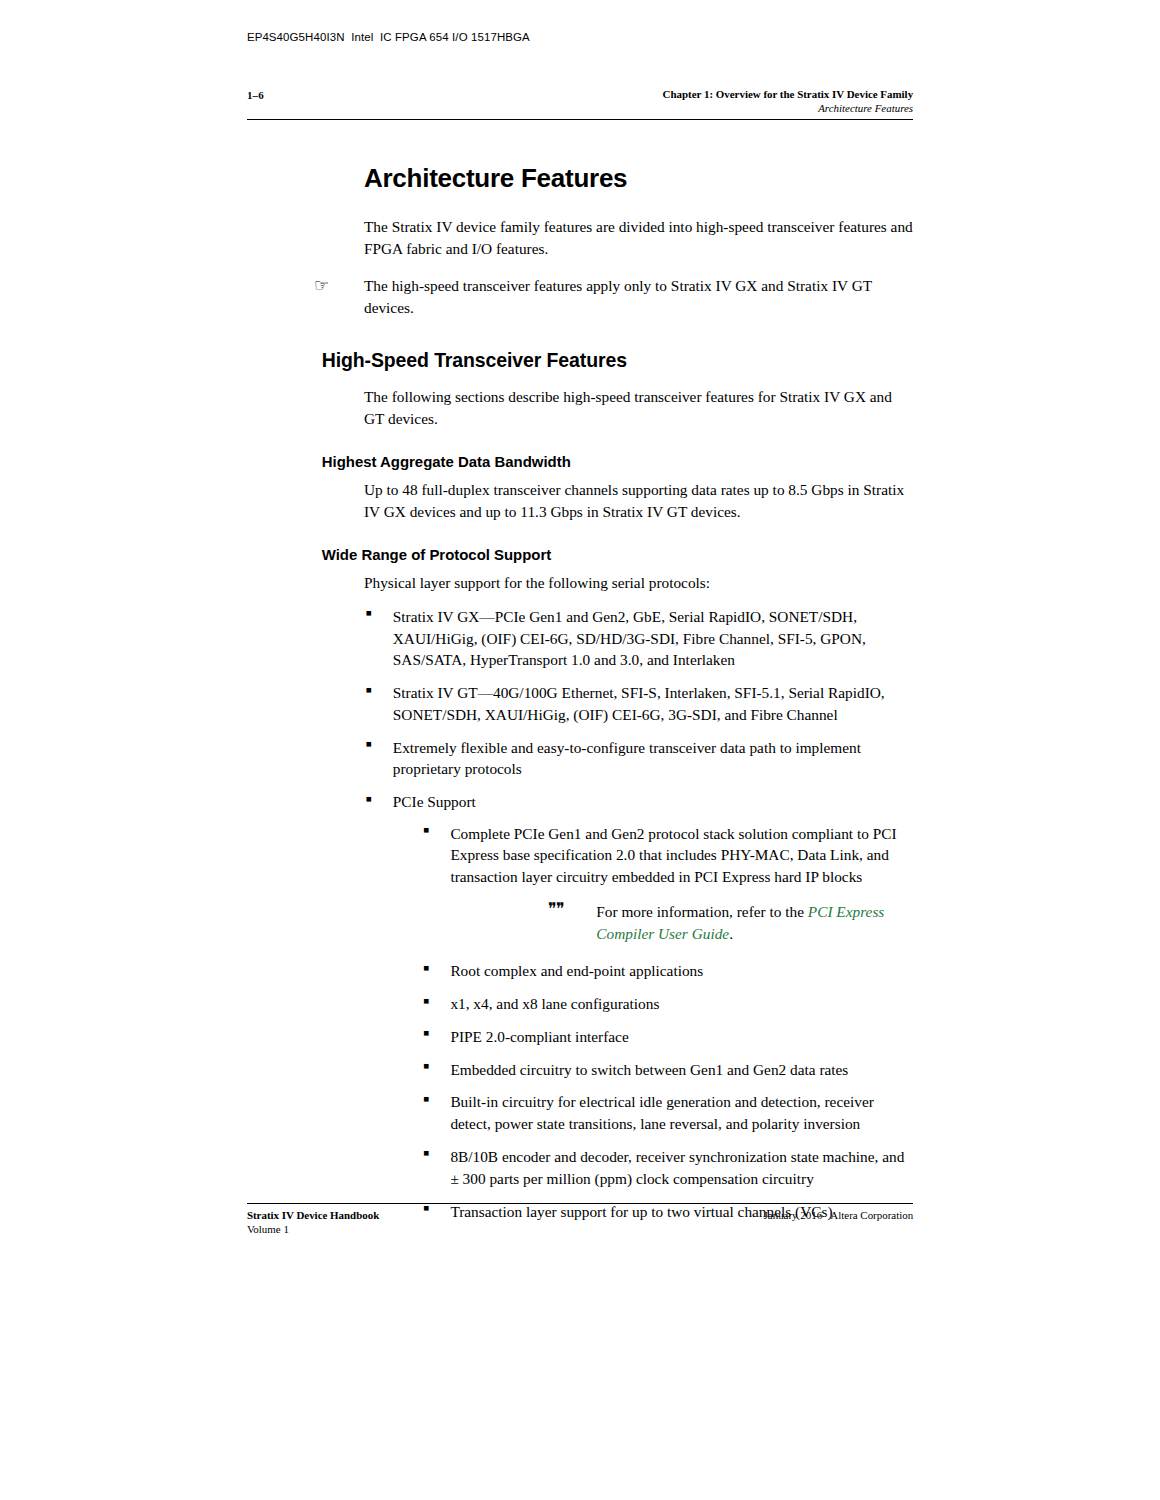EP4S40G5H40I3N Intel IC FPGA 654 I/O 1517HBGA
1–6
Chapter 1: Overview for the Stratix IV Device Family
Architecture Features
Architecture Features
The Stratix IV device family features are divided into high-speed transceiver features and FPGA fabric and I/O features.
☞ The high-speed transceiver features apply only to Stratix IV GX and Stratix IV GT devices.
High-Speed Transceiver Features
The following sections describe high-speed transceiver features for Stratix IV GX and GT devices.
Highest Aggregate Data Bandwidth
Up to 48 full-duplex transceiver channels supporting data rates up to 8.5 Gbps in Stratix IV GX devices and up to 11.3 Gbps in Stratix IV GT devices.
Wide Range of Protocol Support
Physical layer support for the following serial protocols:
Stratix IV GX—PCIe Gen1 and Gen2, GbE, Serial RapidIO, SONET/SDH, XAUI/HiGig, (OIF) CEI-6G, SD/HD/3G-SDI, Fibre Channel, SFI-5, GPON, SAS/SATA, HyperTransport 1.0 and 3.0, and Interlaken
Stratix IV GT—40G/100G Ethernet, SFI-S, Interlaken, SFI-5.1, Serial RapidIO, SONET/SDH, XAUI/HiGig, (OIF) CEI-6G, 3G-SDI, and Fibre Channel
Extremely flexible and easy-to-configure transceiver data path to implement proprietary protocols
PCIe Support
Complete PCIe Gen1 and Gen2 protocol stack solution compliant to PCI Express base specification 2.0 that includes PHY-MAC, Data Link, and transaction layer circuitry embedded in PCI Express hard IP blocks
❞❞ For more information, refer to the PCI Express Compiler User Guide.
Root complex and end-point applications
x1, x4, and x8 lane configurations
PIPE 2.0-compliant interface
Embedded circuitry to switch between Gen1 and Gen2 data rates
Built-in circuitry for electrical idle generation and detection, receiver detect, power state transitions, lane reversal, and polarity inversion
8B/10B encoder and decoder, receiver synchronization state machine, and ± 300 parts per million (ppm) clock compensation circuitry
Transaction layer support for up to two virtual channels (VCs)
Stratix IV Device Handbook Volume 1
January 2016 Altera Corporation